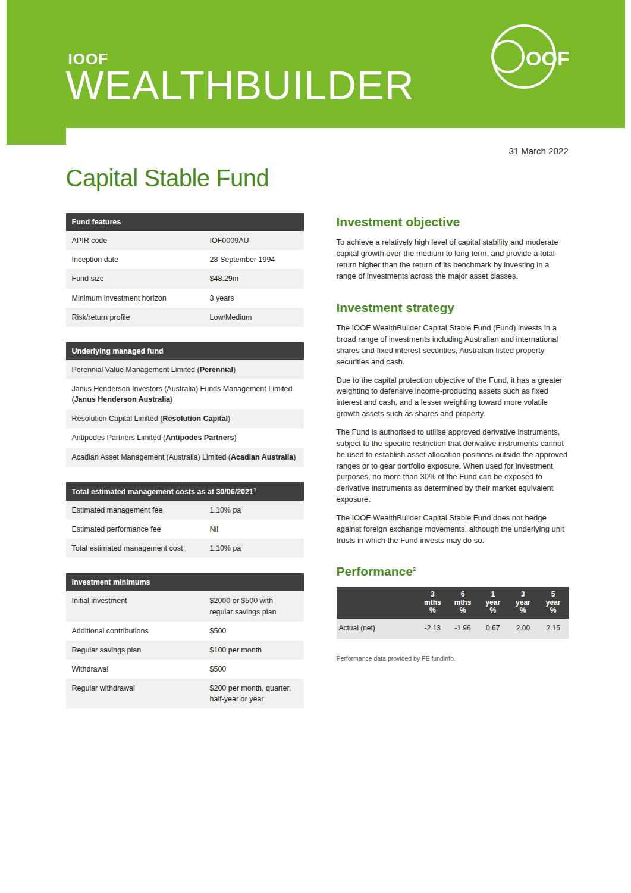IOOF
WEALTHBUILDER
OOF
31 March 2022
Capital Stable Fund
Fund features
| APIR code | IOF0009AU |
| Inception date | 28 September 1994 |
| Fund size | $48.29m |
| Minimum investment horizon | 3 years |
| Risk/return profile | Low/Medium |
Underlying managed fund
| Perennial Value Management Limited ( Perennial ) |
| Janus Henderson Investors (Australia) Funds Management Limited ( Janus Henderson Australia ) |
| Resolution Capital Limited ( Resolution Capital ) |
| Antipodes Partners Limited ( Antipodes Partners ) |
| Acadian Asset Management (Australia) Limited ( Acadian Australia ) |
Total estimated management costs as at 30/06/2021 1
| Estimated management fee | 1.10% pa |
| Estimated performance fee | Nil |
| Total estimated management cost | 1.10% pa |
Investment minimums
| Initial investment | $2000 or $500 with regular savings plan |
| Additional contributions | $500 |
| Regular savings plan | $100 per month |
| Withdrawal | $500 |
| Regular withdrawal | $200 per month, quarter, half-year or year |
Investment objective
To achieve a relatively high level of capital stability and moderate capital growth over the medium to long term, and provide a total return higher than the return of its benchmark by investing in a range of investments across the major asset classes.
Investment strategy
The IOOF WealthBuilder Capital Stable Fund (Fund) invests in a broad range of investments including Australian and international shares and fixed interest securities, Australian listed property securities and cash.
Due to the capital protection objective of the Fund, it has a greater weighting to defensive income-producing assets such as fixed interest and cash, and a lesser weighting toward more volatile growth assets such as shares and property.
The Fund is authorised to utilise approved derivative instruments, subject to the specific restriction that derivative instruments cannot be used to establish asset allocation positions outside the approved ranges or to gear portfolio exposure. When used for investment purposes, no more than 30% of the Fund can be exposed to derivative instruments as determined by their market equivalent exposure.
The IOOF WealthBuilder Capital Stable Fund does not hedge against foreign exchange movements, although the underlying unit trusts in which the Fund invests may do so.
Performance2
| | 3 mths % | 6 mths % | 1 year % | 3 year % | 5 year % |
| --- | --- | --- | --- | --- | --- |
| Actual (net) | -2.13 | -1.96 | 0.67 | 2.00 | 2.15 |
Performance data provided by FE fundinfo.